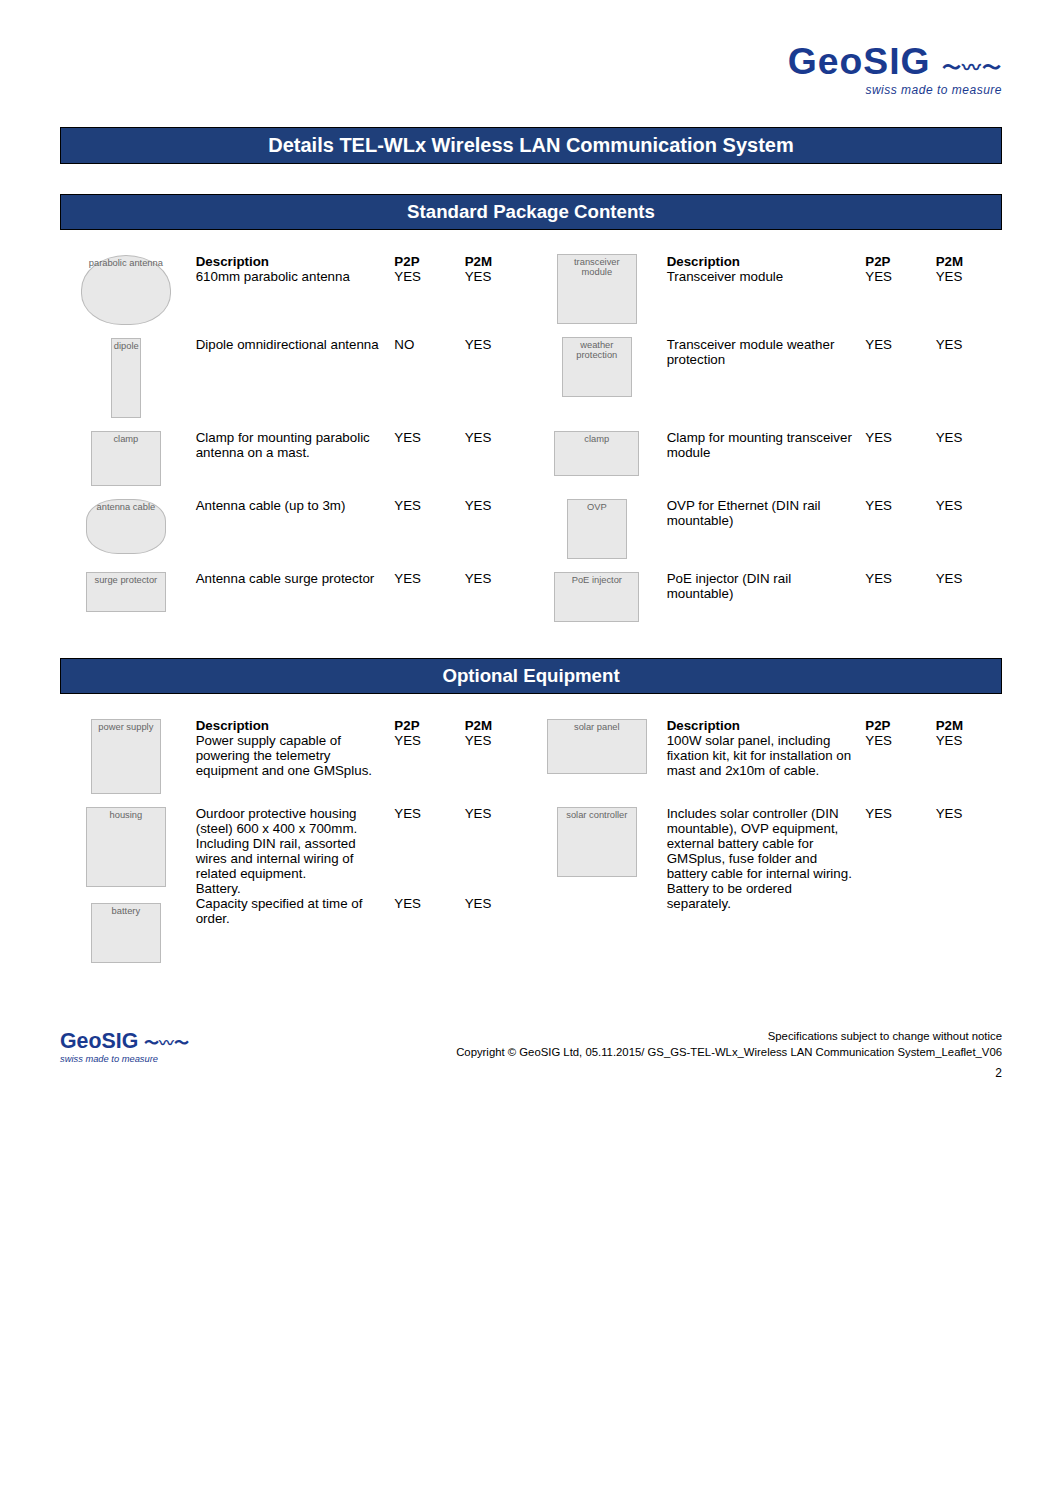Geo SIG 〜〰〜
swiss made to measure
Details TEL-WLx Wireless LAN Communication System
Standard Package Contents
| parabolic antenna | Description 610mm parabolic antenna | P2P YES | P2M YES | transceiver module | Description Transceiver module | P2P YES | P2M YES |
| dipole | Dipole omnidirectional antenna | NO | YES | weather protection | Transceiver module weather protection | YES | YES |
| clamp | Clamp for mounting parabolic antenna on a mast. | YES | YES | clamp | Clamp for mounting transceiver module | YES | YES |
| antenna cable | Antenna cable (up to 3m) | YES | YES | OVP | OVP for Ethernet (DIN rail mountable) | YES | YES |
| surge protector | Antenna cable surge protector | YES | YES | PoE injector | PoE injector (DIN rail mountable) | YES | YES |
Optional Equipment
| power supply | Description Power supply capable of powering the telemetry equipment and one GMSplus. | P2P YES | P2M YES | solar panel | Description 100W solar panel, including fixation kit, kit for installation on mast and 2x10m of cable. | P2P YES | P2M YES |
| housing battery | Ourdoor protective housing (steel) 600 x 400 x 700mm. Including DIN rail, assorted wires and internal wiring of related equipment. Battery. Capacity specified at time of order. | YES YES | YES YES | solar controller | Includes solar controller (DIN mountable), OVP equipment, external battery cable for GMSplus, fuse folder and battery cable for internal wiring. Battery to be ordered separately. | YES | YES |
GeoSIG 〜〰〜 swiss made to measure
Specifications subject to change without notice
Copyright © GeoSIG Ltd, 05.11.2015/ GS_GS-TEL-WLx_Wireless LAN Communication System_Leaflet_V06
2